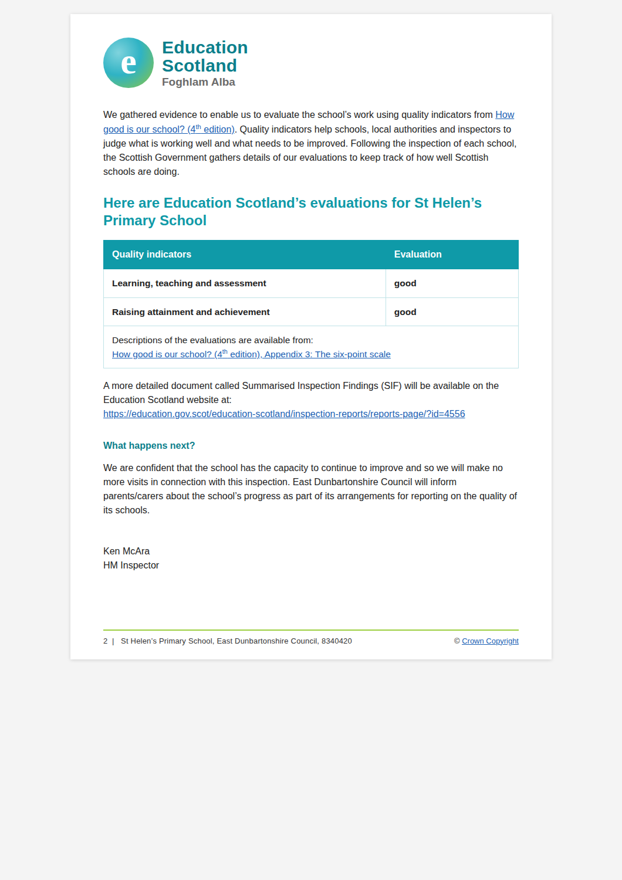Education Scotland Foghlam Alba
We gathered evidence to enable us to evaluate the school’s work using quality indicators from How good is our school? (4th edition). Quality indicators help schools, local authorities and inspectors to judge what is working well and what needs to be improved. Following the inspection of each school, the Scottish Government gathers details of our evaluations to keep track of how well Scottish schools are doing.
Here are Education Scotland’s evaluations for St Helen’s Primary School
| Quality indicators | Evaluation |
| --- | --- |
| Learning, teaching and assessment | good |
| Raising attainment and achievement | good |
| Descriptions of the evaluations are available from: How good is our school? (4 th edition), Appendix 3: The six-point scale |
A more detailed document called Summarised Inspection Findings (SIF) will be available on the Education Scotland website at:
https://education.gov.scot/education-scotland/inspection-reports/reports-page/?id=4556
What happens next?
We are confident that the school has the capacity to continue to improve and so we will make no more visits in connection with this inspection. East Dunbartonshire Council will inform parents/carers about the school’s progress as part of its arrangements for reporting on the quality of its schools.
Ken McAra
HM Inspector
2 | St Helen’s Primary School, East Dunbartonshire Council, 8340420
© Crown Copyright